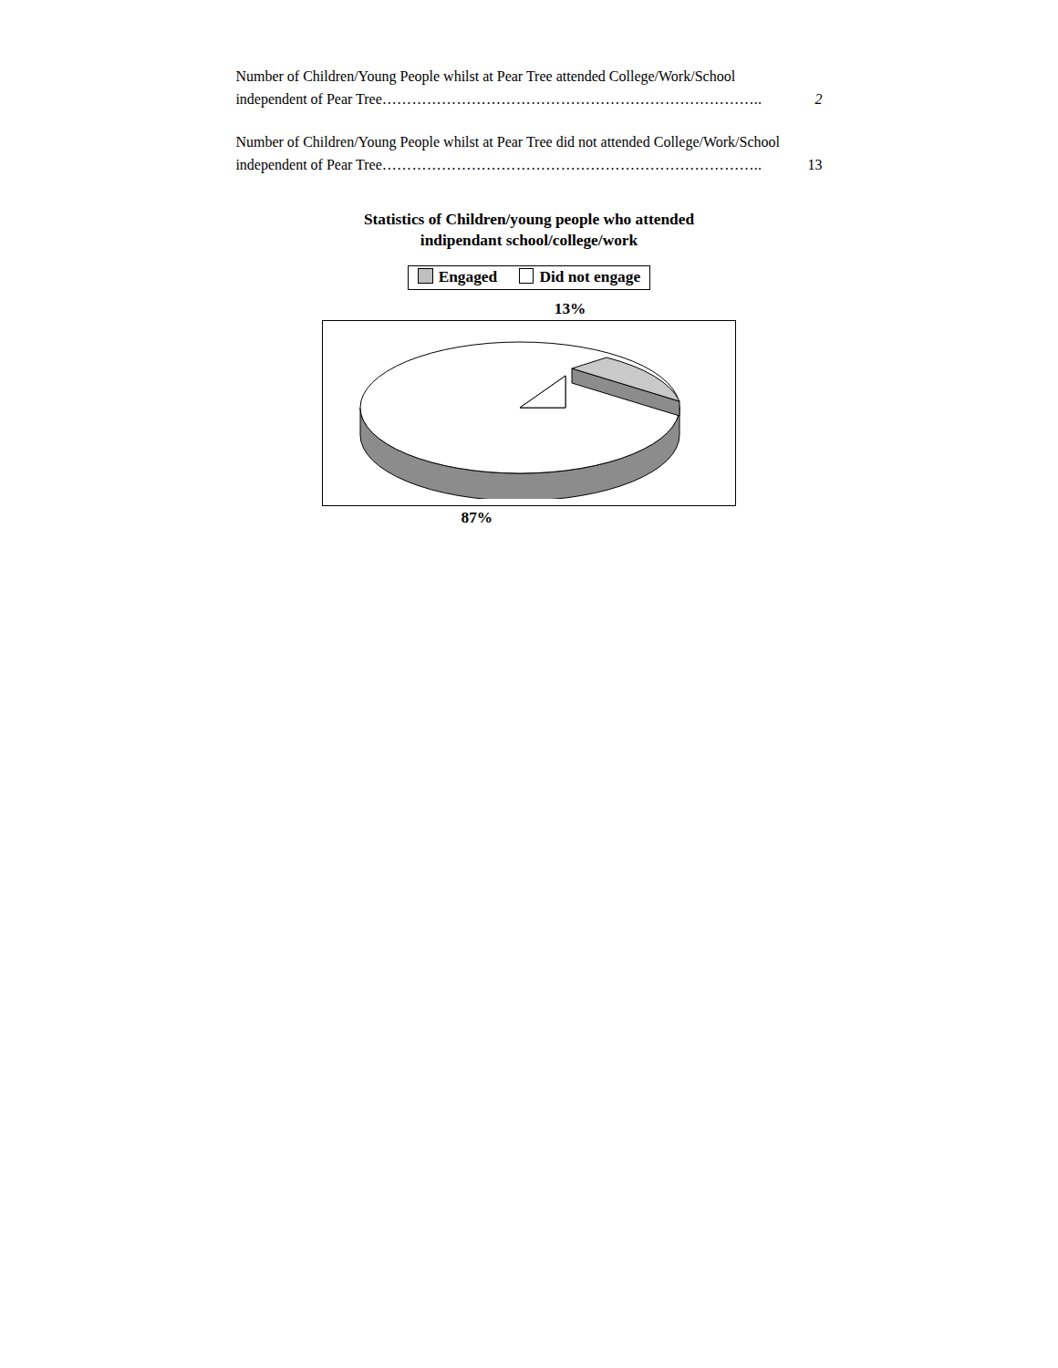Number of Children/Young People whilst at Pear Tree attended College/Work/School independent of Pear Tree………………………………………………………………….. 2
Number of Children/Young People whilst at Pear Tree did not attended College/Work/School independent of Pear Tree………………………………………………………………….. 13
Statistics of Children/young people who attended
indipendant school/college/work
Engaged Did not engage
13%
87%